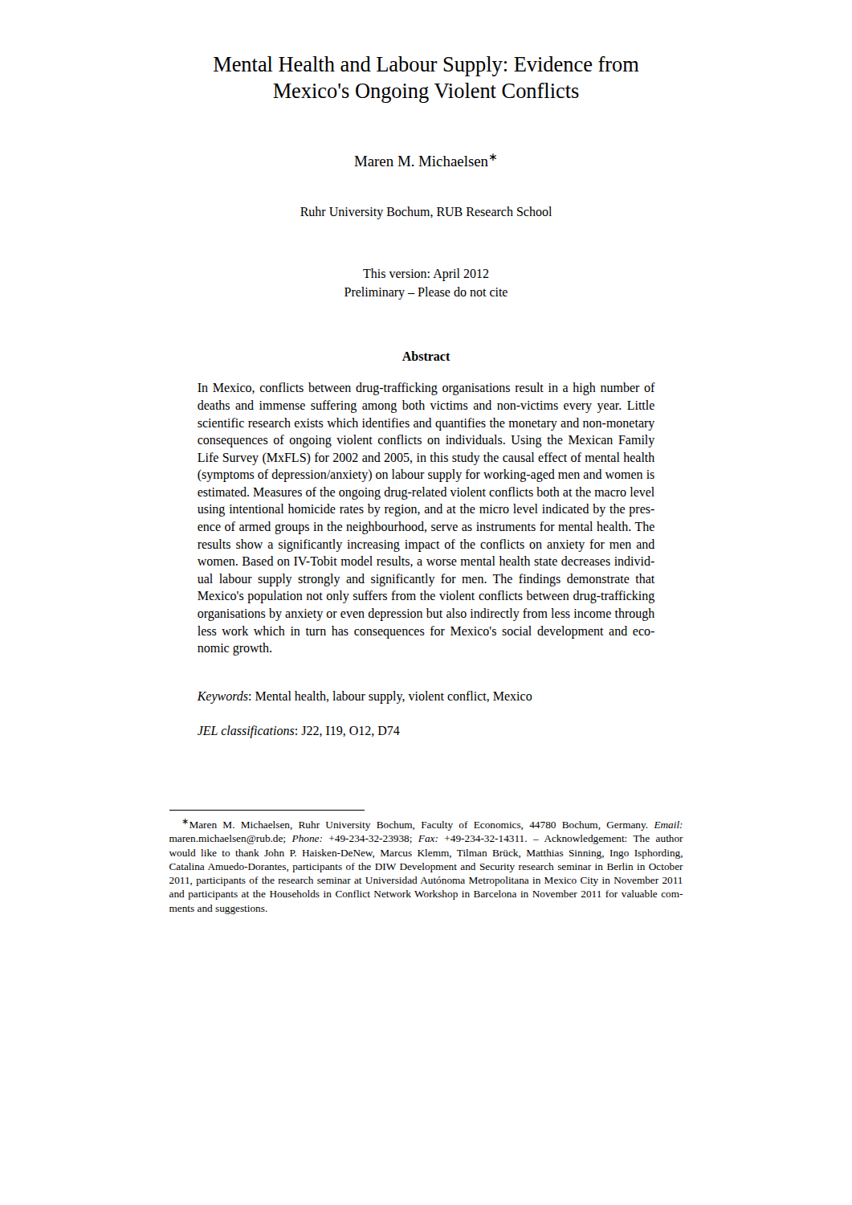Mental Health and Labour Supply: Evidence from
Mexico's Ongoing Violent Conflicts
Maren M. Michaelsen∗
Ruhr University Bochum, RUB Research School
This version: April 2012
Preliminary – Please do not cite
Abstract
In Mexico, conflicts between drug-trafficking organisations result in a high number of deaths and immense suffering among both victims and non-victims every year. Little scientific research exists which identifies and quantifies the monetary and non-monetary consequences of ongoing violent conflicts on individuals. Using the Mexican Family Life Survey (MxFLS) for 2002 and 2005, in this study the causal effect of mental health (symptoms of depression/anxiety) on labour supply for working-aged men and women is estimated. Measures of the ongoing drug-related violent conflicts both at the macro level using intentional homicide rates by region, and at the micro level indicated by the presence of armed groups in the neighbourhood, serve as instruments for mental health. The results show a significantly increasing impact of the conflicts on anxiety for men and women. Based on IV-Tobit model results, a worse mental health state decreases individual labour supply strongly and significantly for men. The findings demonstrate that Mexico's population not only suffers from the violent conflicts between drug-trafficking organisations by anxiety or even depression but also indirectly from less income through less work which in turn has consequences for Mexico's social development and economic growth.
Keywords: Mental health, labour supply, violent conflict, Mexico
JEL classifications: J22, I19, O12, D74
∗Maren M. Michaelsen, Ruhr University Bochum, Faculty of Economics, 44780 Bochum, Germany. Email: maren.michaelsen@rub.de; Phone: +49-234-32-23938; Fax: +49-234-32-14311. – Acknowledgement: The author would like to thank John P. Haisken-DeNew, Marcus Klemm, Tilman Brück, Matthias Sinning, Ingo Isphording, Catalina Amuedo-Dorantes, participants of the DIW Development and Security research seminar in Berlin in October 2011, participants of the research seminar at Universidad Autónoma Metropolitana in Mexico City in November 2011 and participants at the Households in Conflict Network Workshop in Barcelona in November 2011 for valuable comments and suggestions.